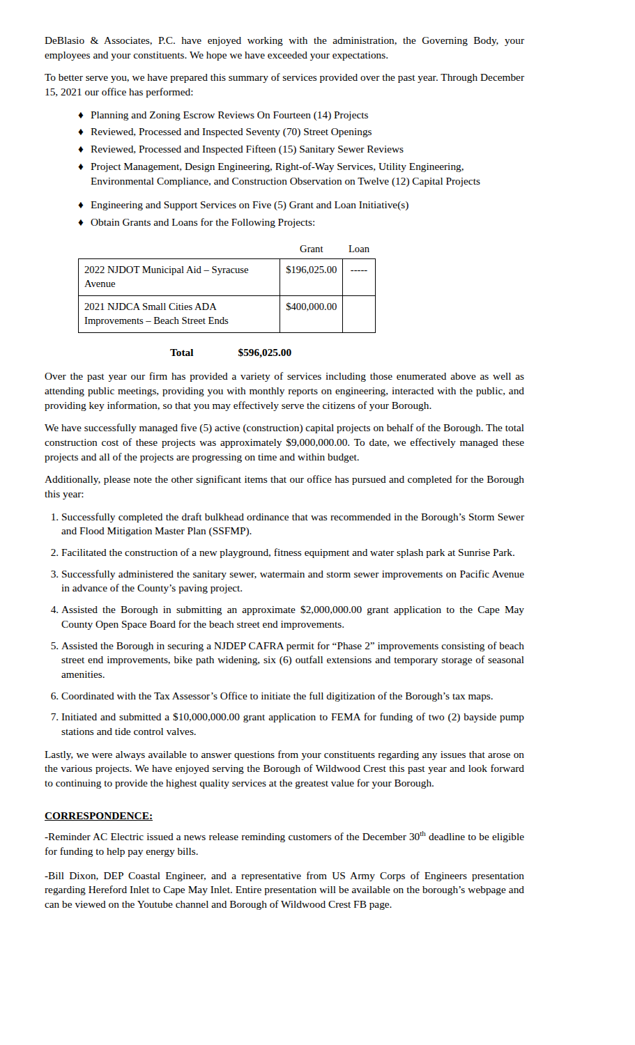DeBlasio & Associates, P.C. have enjoyed working with the administration, the Governing Body, your employees and your constituents. We hope we have exceeded your expectations.
To better serve you, we have prepared this summary of services provided over the past year. Through December 15, 2021 our office has performed:
Planning and Zoning Escrow Reviews On Fourteen (14) Projects
Reviewed, Processed and Inspected Seventy (70) Street Openings
Reviewed, Processed and Inspected Fifteen (15) Sanitary Sewer Reviews
Project Management, Design Engineering, Right-of-Way Services, Utility Engineering, Environmental Compliance, and Construction Observation on Twelve (12) Capital Projects
Engineering and Support Services on Five (5) Grant and Loan Initiative(s)
Obtain Grants and Loans for the Following Projects:
| | Grant | Loan |
| --- | --- | --- |
| 2022 NJDOT Municipal Aid – Syracuse Avenue | $196,025.00 | ----- |
| 2021 NJDCA Small Cities ADA Improvements – Beach Street Ends | $400,000.00 | |
Total$596,025.00
Over the past year our firm has provided a variety of services including those enumerated above as well as attending public meetings, providing you with monthly reports on engineering, interacted with the public, and providing key information, so that you may effectively serve the citizens of your Borough.
We have successfully managed five (5) active (construction) capital projects on behalf of the Borough. The total construction cost of these projects was approximately $9,000,000.00. To date, we effectively managed these projects and all of the projects are progressing on time and within budget.
Additionally, please note the other significant items that our office has pursued and completed for the Borough this year:
Successfully completed the draft bulkhead ordinance that was recommended in the Borough’s Storm Sewer and Flood Mitigation Master Plan (SSFMP).
Facilitated the construction of a new playground, fitness equipment and water splash park at Sunrise Park.
Successfully administered the sanitary sewer, watermain and storm sewer improvements on Pacific Avenue in advance of the County’s paving project.
Assisted the Borough in submitting an approximate $2,000,000.00 grant application to the Cape May County Open Space Board for the beach street end improvements.
Assisted the Borough in securing a NJDEP CAFRA permit for “Phase 2” improvements consisting of beach street end improvements, bike path widening, six (6) outfall extensions and temporary storage of seasonal amenities.
Coordinated with the Tax Assessor’s Office to initiate the full digitization of the Borough’s tax maps.
Initiated and submitted a $10,000,000.00 grant application to FEMA for funding of two (2) bayside pump stations and tide control valves.
Lastly, we were always available to answer questions from your constituents regarding any issues that arose on the various projects. We have enjoyed serving the Borough of Wildwood Crest this past year and look forward to continuing to provide the highest quality services at the greatest value for your Borough.
CORRESPONDENCE:
-Reminder AC Electric issued a news release reminding customers of the December 30th deadline to be eligible for funding to help pay energy bills.
-Bill Dixon, DEP Coastal Engineer, and a representative from US Army Corps of Engineers presentation regarding Hereford Inlet to Cape May Inlet. Entire presentation will be available on the borough’s webpage and can be viewed on the Youtube channel and Borough of Wildwood Crest FB page.